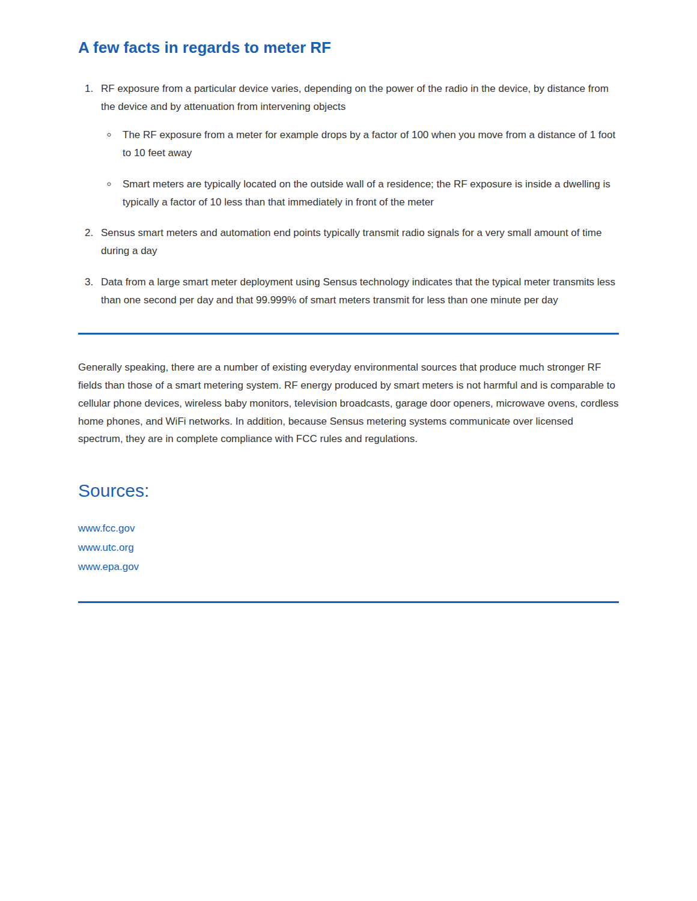A few facts in regards to meter RF
RF exposure from a particular device varies, depending on the power of the radio in the device, by distance from the device and by attenuation from intervening objects
The RF exposure from a meter for example drops by a factor of 100 when you move from a distance of 1 foot to 10 feet away
Smart meters are typically located on the outside wall of a residence; the RF exposure is inside a dwelling is typically a factor of 10 less than that immediately in front of the meter
Sensus smart meters and automation end points typically transmit radio signals for a very small amount of time during a day
Data from a large smart meter deployment using Sensus technology indicates that the typical meter transmits less than one second per day and that 99.999% of smart meters transmit for less than one minute per day
Generally speaking, there are a number of existing everyday environmental sources that produce much stronger RF fields than those of a smart metering system. RF energy produced by smart meters is not harmful and is comparable to cellular phone devices, wireless baby monitors, television broadcasts, garage door openers, microwave ovens, cordless home phones, and WiFi networks. In addition, because Sensus metering systems communicate over licensed spectrum, they are in complete compliance with FCC rules and regulations.
Sources:
www.fcc.gov www.utc.org www.epa.gov